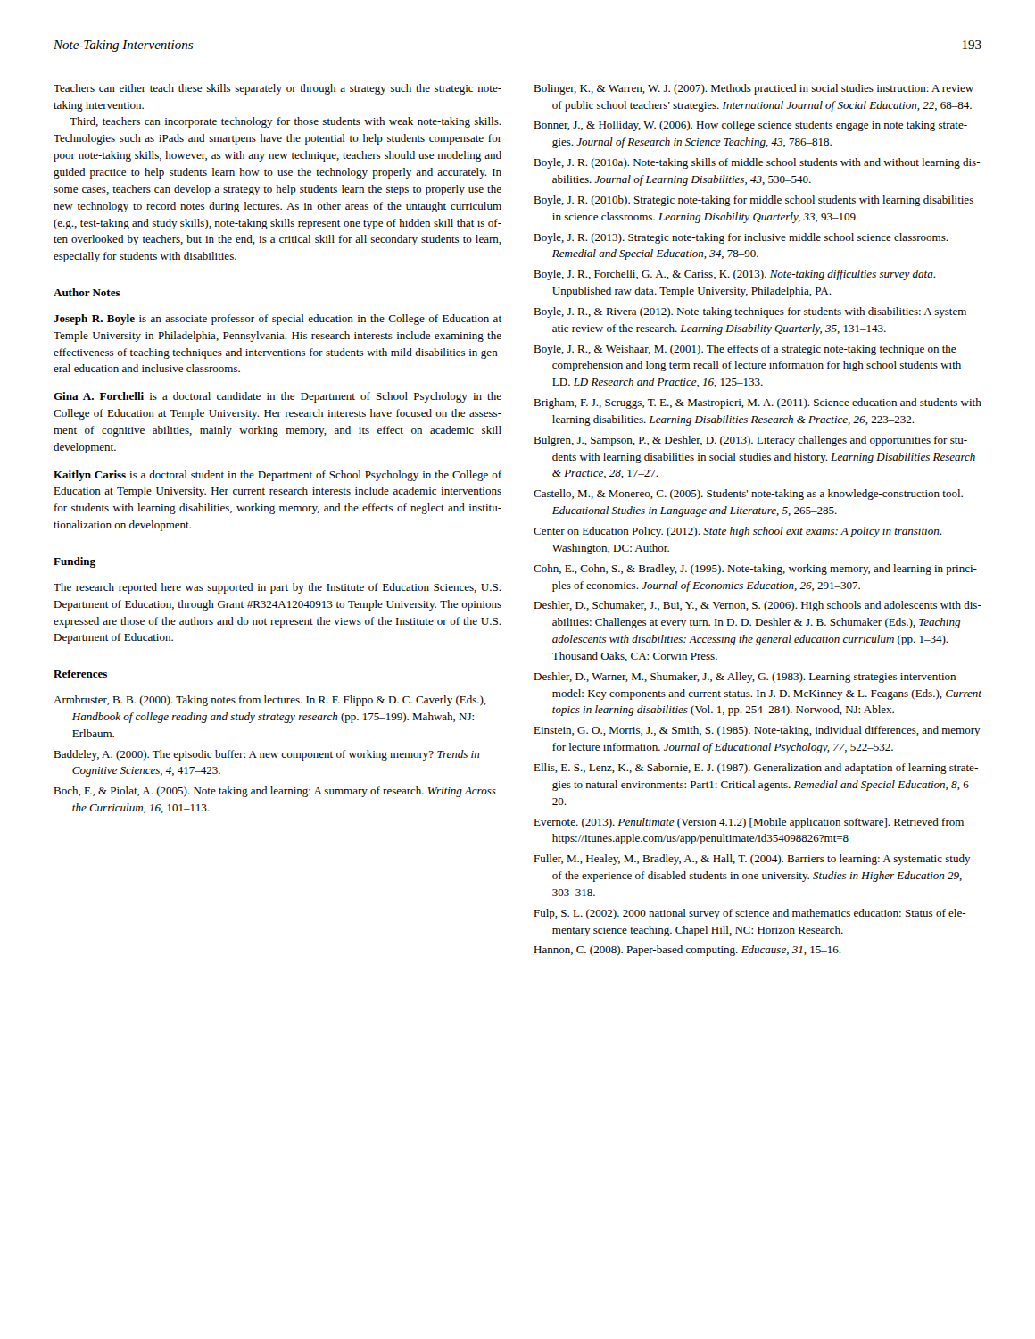Note-Taking Interventions
193
Teachers can either teach these skills separately or through a strategy such the strategic note-taking intervention.
Third, teachers can incorporate technology for those students with weak note-taking skills. Technologies such as iPads and smartpens have the potential to help students compensate for poor note-taking skills, however, as with any new technique, teachers should use modeling and guided practice to help students learn how to use the technology properly and accurately. In some cases, teachers can develop a strategy to help students learn the steps to properly use the new technology to record notes during lectures. As in other areas of the untaught curriculum (e.g., test-taking and study skills), note-taking skills represent one type of hidden skill that is often overlooked by teachers, but in the end, is a critical skill for all secondary students to learn, especially for students with disabilities.
Author Notes
Joseph R. Boyle is an associate professor of special education in the College of Education at Temple University in Philadelphia, Pennsylvania. His research interests include examining the effectiveness of teaching techniques and interventions for students with mild disabilities in general education and inclusive classrooms.
Gina A. Forchelli is a doctoral candidate in the Department of School Psychology in the College of Education at Temple University. Her research interests have focused on the assessment of cognitive abilities, mainly working memory, and its effect on academic skill development.
Kaitlyn Cariss is a doctoral student in the Department of School Psychology in the College of Education at Temple University. Her current research interests include academic interventions for students with learning disabilities, working memory, and the effects of neglect and institutionalization on development.
Funding
The research reported here was supported in part by the Institute of Education Sciences, U.S. Department of Education, through Grant #R324A12040913 to Temple University. The opinions expressed are those of the authors and do not represent the views of the Institute or of the U.S. Department of Education.
References
Armbruster, B. B. (2000). Taking notes from lectures. In R. F. Flippo & D. C. Caverly (Eds.), Handbook of college reading and study strategy research (pp. 175–199). Mahwah, NJ: Erlbaum.
Baddeley, A. (2000). The episodic buffer: A new component of working memory? Trends in Cognitive Sciences, 4, 417–423.
Boch, F., & Piolat, A. (2005). Note taking and learning: A summary of research. Writing Across the Curriculum, 16, 101–113.
Bolinger, K., & Warren, W. J. (2007). Methods practiced in social studies instruction: A review of public school teachers' strategies. International Journal of Social Education, 22, 68–84.
Bonner, J., & Holliday, W. (2006). How college science students engage in note taking strategies. Journal of Research in Science Teaching, 43, 786–818.
Boyle, J. R. (2010a). Note-taking skills of middle school students with and without learning disabilities. Journal of Learning Disabilities, 43, 530–540.
Boyle, J. R. (2010b). Strategic note-taking for middle school students with learning disabilities in science classrooms. Learning Disability Quarterly, 33, 93–109.
Boyle, J. R. (2013). Strategic note-taking for inclusive middle school science classrooms. Remedial and Special Education, 34, 78–90.
Boyle, J. R., Forchelli, G. A., & Cariss, K. (2013). Note-taking difficulties survey data. Unpublished raw data. Temple University, Philadelphia, PA.
Boyle, J. R., & Rivera (2012). Note-taking techniques for students with disabilities: A systematic review of the research. Learning Disability Quarterly, 35, 131–143.
Boyle, J. R., & Weishaar, M. (2001). The effects of a strategic note-taking technique on the comprehension and long term recall of lecture information for high school students with LD. LD Research and Practice, 16, 125–133.
Brigham, F. J., Scruggs, T. E., & Mastropieri, M. A. (2011). Science education and students with learning disabilities. Learning Disabilities Research & Practice, 26, 223–232.
Bulgren, J., Sampson, P., & Deshler, D. (2013). Literacy challenges and opportunities for students with learning disabilities in social studies and history. Learning Disabilities Research & Practice, 28, 17–27.
Castello, M., & Monereo, C. (2005). Students' note-taking as a knowledge-construction tool. Educational Studies in Language and Literature, 5, 265–285.
Center on Education Policy. (2012). State high school exit exams: A policy in transition. Washington, DC: Author.
Cohn, E., Cohn, S., & Bradley, J. (1995). Note-taking, working memory, and learning in principles of economics. Journal of Economics Education, 26, 291–307.
Deshler, D., Schumaker, J., Bui, Y., & Vernon, S. (2006). High schools and adolescents with disabilities: Challenges at every turn. In D. D. Deshler & J. B. Schumaker (Eds.), Teaching adolescents with disabilities: Accessing the general education curriculum (pp. 1–34). Thousand Oaks, CA: Corwin Press.
Deshler, D., Warner, M., Shumaker, J., & Alley, G. (1983). Learning strategies intervention model: Key components and current status. In J. D. McKinney & L. Feagans (Eds.), Current topics in learning disabilities (Vol. 1, pp. 254–284). Norwood, NJ: Ablex.
Einstein, G. O., Morris, J., & Smith, S. (1985). Note-taking, individual differences, and memory for lecture information. Journal of Educational Psychology, 77, 522–532.
Ellis, E. S., Lenz, K., & Sabornie, E. J. (1987). Generalization and adaptation of learning strategies to natural environments: Part1: Critical agents. Remedial and Special Education, 8, 6–20.
Evernote. (2013). Penultimate (Version 4.1.2) [Mobile application software]. Retrieved from https://itunes.apple.com/us/app/penultimate/id354098826?mt=8
Fuller, M., Healey, M., Bradley, A., & Hall, T. (2004). Barriers to learning: A systematic study of the experience of disabled students in one university. Studies in Higher Education 29, 303–318.
Fulp, S. L. (2002). 2000 national survey of science and mathematics education: Status of elementary science teaching. Chapel Hill, NC: Horizon Research.
Hannon, C. (2008). Paper-based computing. Educause, 31, 15–16.